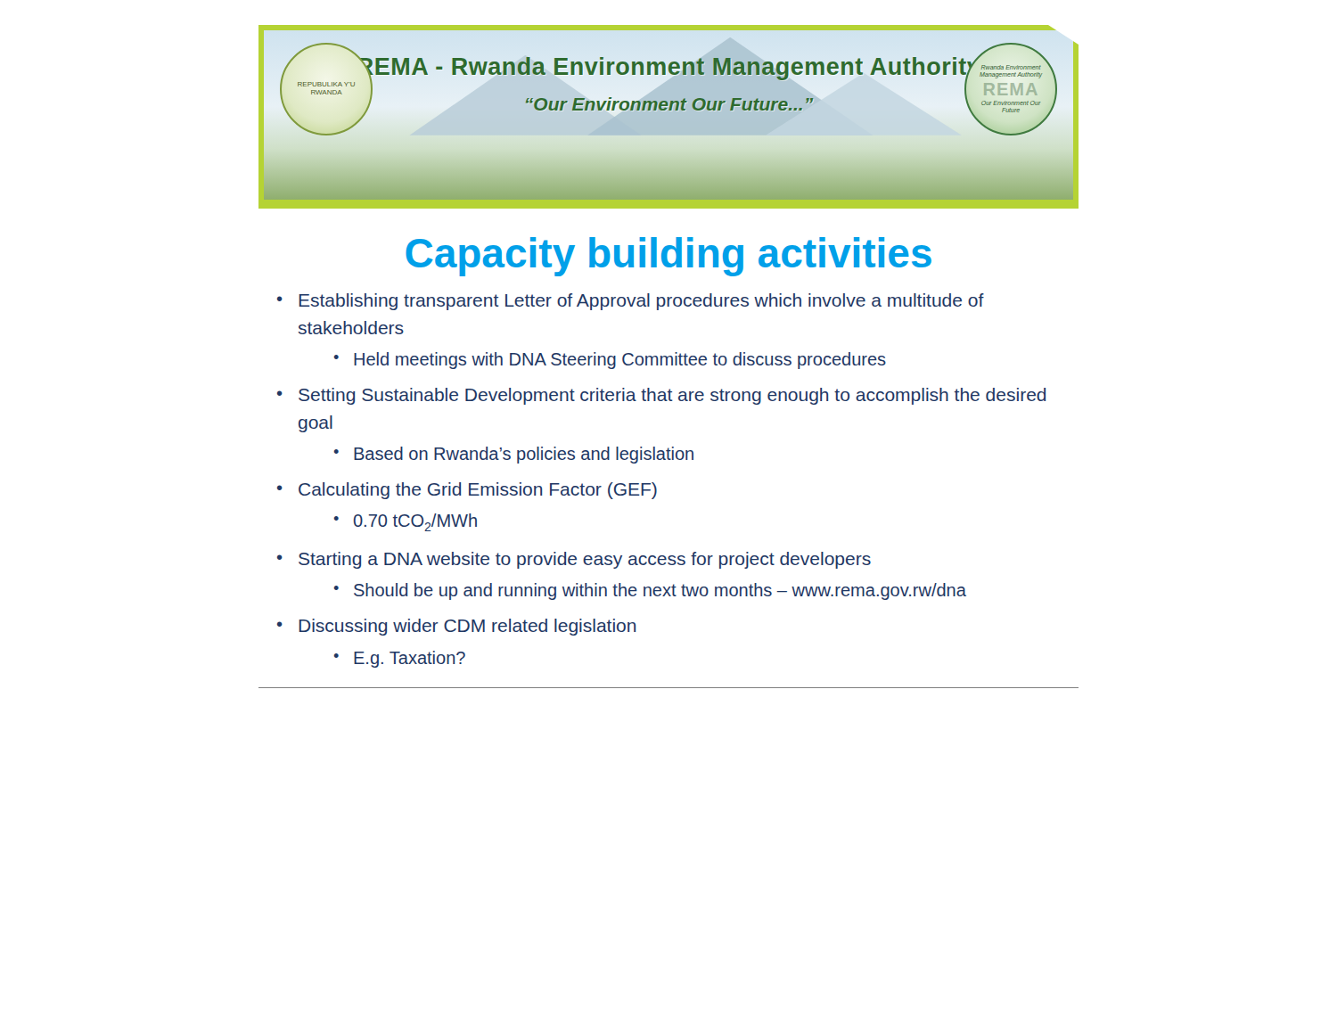REPUBULIKA Y'U RWANDA
Rwanda Environment Management Authority
REMA
Our Environment Our Future
REMA - Rwanda Environment Management Authority
“Our Environment Our Future...”
Capacity building activities
Establishing transparent Letter of Approval procedures which involve a multitude of stakeholders
Held meetings with DNA Steering Committee to discuss procedures
Setting Sustainable Development criteria that are strong enough to accomplish the desired goal
Based on Rwanda’s policies and legislation
Calculating the Grid Emission Factor (GEF)
0.70 tCO2/MWh
Starting a DNA website to provide easy access for project developers
Should be up and running within the next two months – www.rema.gov.rw/dna
Discussing wider CDM related legislation
E.g. Taxation?